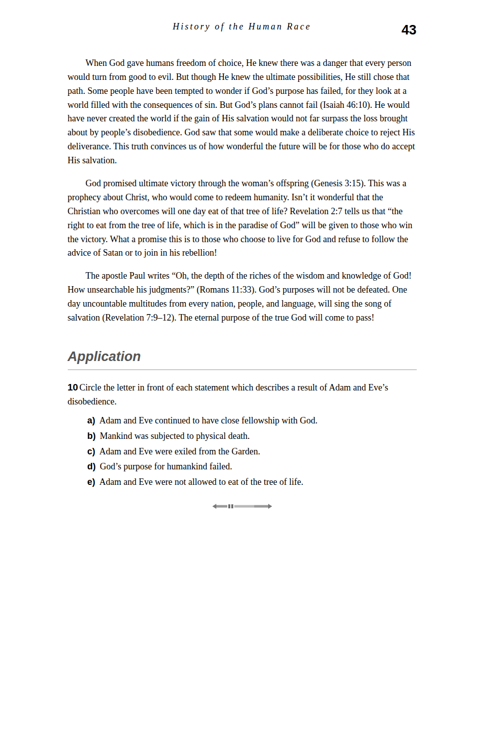History of the Human Race 43
When God gave humans freedom of choice, He knew there was a danger that every person would turn from good to evil. But though He knew the ultimate possibilities, He still chose that path. Some people have been tempted to wonder if God’s purpose has failed, for they look at a world filled with the consequences of sin. But God’s plans cannot fail (Isaiah 46:10). He would have never created the world if the gain of His salvation would not far surpass the loss brought about by people’s disobedience. God saw that some would make a deliberate choice to reject His deliverance. This truth convinces us of how wonderful the future will be for those who do accept His salvation.
God promised ultimate victory through the woman’s offspring (Genesis 3:15). This was a prophecy about Christ, who would come to redeem humanity. Isn’t it wonderful that the Christian who overcomes will one day eat of that tree of life? Revelation 2:7 tells us that “the right to eat from the tree of life, which is in the paradise of God” will be given to those who win the victory. What a promise this is to those who choose to live for God and refuse to follow the advice of Satan or to join in his rebellion!
The apostle Paul writes “Oh, the depth of the riches of the wisdom and knowledge of God! How unsearchable his judgments?” (Romans 11:33). God’s purposes will not be defeated. One day uncountable multitudes from every nation, people, and language, will sing the song of salvation (Revelation 7:9–12). The eternal purpose of the true God will come to pass!
Application
10 Circle the letter in front of each statement which describes a result of Adam and Eve’s disobedience.
a) Adam and Eve continued to have close fellowship with God.
b) Mankind was subjected to physical death.
c) Adam and Eve were exiled from the Garden.
d) God’s purpose for humankind failed.
e) Adam and Eve were not allowed to eat of the tree of life.